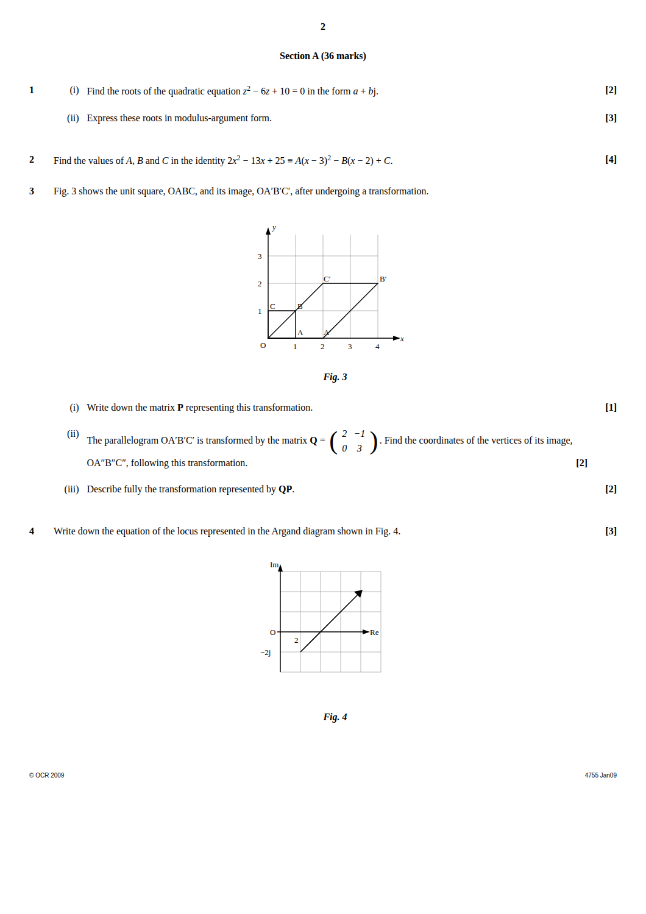2
Section A (36 marks)
1
(i)
Find the roots of the quadratic equation z2 − 6z + 10 = 0 in the form a + bj. [2]
(ii)
Express these roots in modulus-argument form. [3]
2
Find the values of A, B and C in the identity 2x2 − 13x + 25 ≡ A(x − 3)2 − B(x − 2) + C. [4]
3
Fig. 3 shows the unit square, OABC, and its image, OA′B′C′, after undergoing a transformation.
y x 3 2 1 1 2 3 4 O C B A A′ C′ B′
Fig. 3
(i)
Write down the matrix P representing this transformation. [1]
(ii)
The parallelogram OA′B′C′ is transformed by the matrix Q = (
| 2 | −1 |
| 0 | 3 |
) . Find the coordinates of the vertices of its image, OA″B″C″, following this transformation. [2]
(iii)
Describe fully the transformation represented by QP. [2]
4
Write down the equation of the locus represented in the Argand diagram shown in Fig. 4. [3]
Im Re O 2 −2j
Fig. 4
© OCR 2009 4755 Jan09